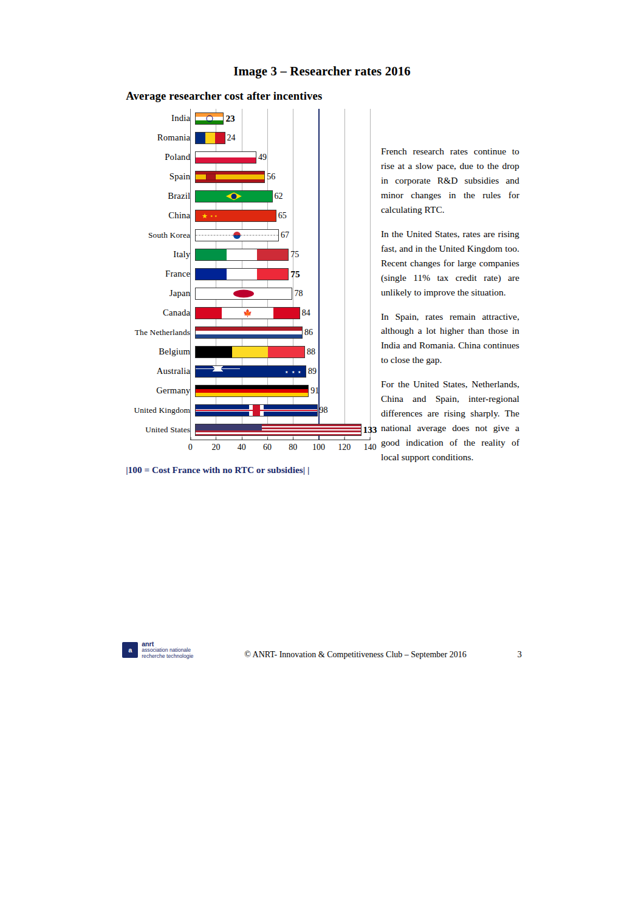Image 3 – Researcher rates 2016
Average researcher cost after incentives
India
23
Romania
24
Poland
49
Spain
56
Brazil
62
China
65
South Korea
67
Italy
75
France
75
Japan
78
Canada
84
The Netherlands
86
Belgium
88
Australia
89
Germany
91
United Kingdom
98
United States
133
0
20
40
60
80
100
120
140
|100 = Cost France with no RTC or subsidies| |
French research rates continue to rise at a slow pace, due to the drop in corporate R&D subsidies and minor changes in the rules for calculating RTC.
In the United States, rates are rising fast, and in the United Kingdom too. Recent changes for large companies (single 11% tax credit rate) are unlikely to improve the situation.
In Spain, rates remain attractive, although a lot higher than those in India and Romania. China continues to close the gap.
For the United States, Netherlands, China and Spain, inter-regional differences are rising sharply. The national average does not give a good indication of the reality of local support conditions.
a
anrtassociation nationale
recherche technologie
© ANRT- Innovation & Competitiveness Club – September 2016
3